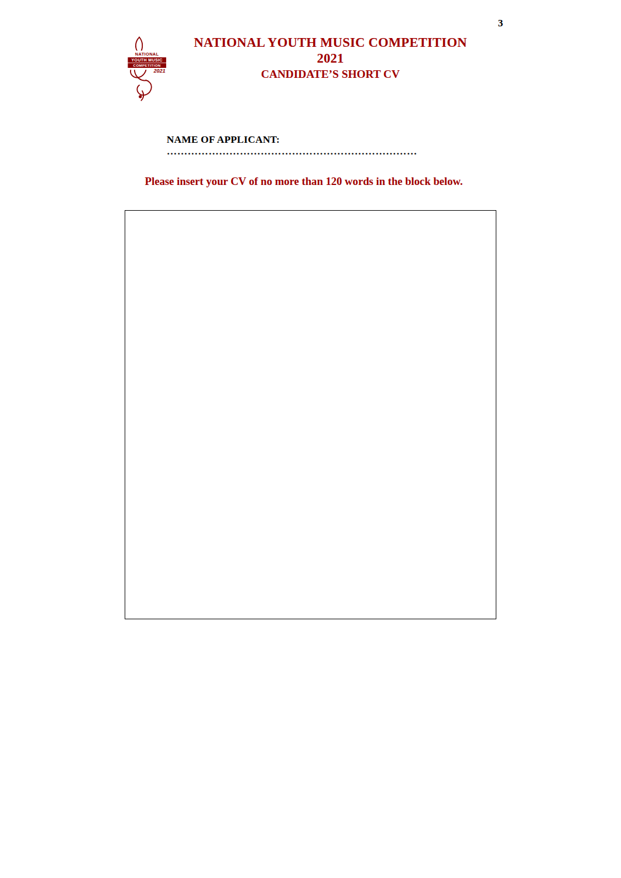3
NATIONAL YOUTH MUSIC COMPETITION 2021
NATIONAL YOUTH MUSIC COMPETITION 2021
CANDIDATE’S SHORT CV
NAME OF APPLICANT: ………………………………………………………………
Please insert your CV of no more than 120 words in the block below.